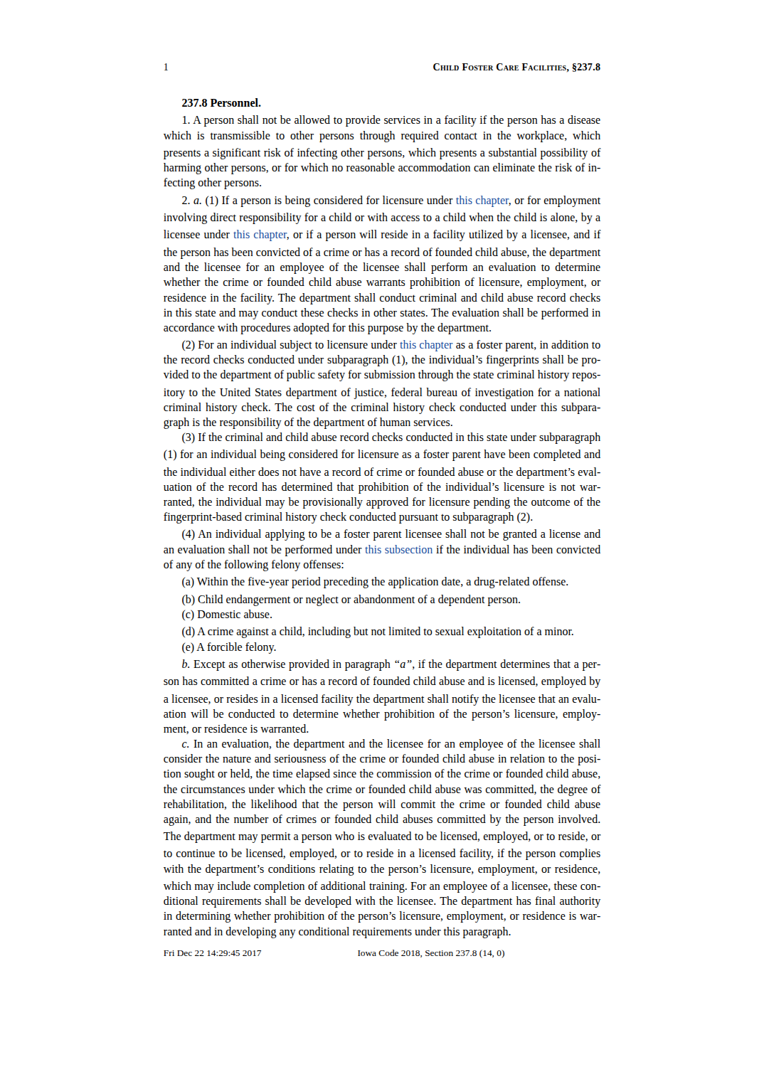1 Child Foster Care Facilities, §237.8
237.8 Personnel.
1. A person shall not be allowed to provide services in a facility if the person has a disease which is transmissible to other persons through required contact in the workplace, which presents a significant risk of infecting other persons, which presents a substantial possibility of harming other persons, or for which no reasonable accommodation can eliminate the risk of infecting other persons.
2. a. (1) If a person is being considered for licensure under this chapter, or for employment involving direct responsibility for a child or with access to a child when the child is alone, by a licensee under this chapter, or if a person will reside in a facility utilized by a licensee, and if the person has been convicted of a crime or has a record of founded child abuse, the department and the licensee for an employee of the licensee shall perform an evaluation to determine whether the crime or founded child abuse warrants prohibition of licensure, employment, or residence in the facility. The department shall conduct criminal and child abuse record checks in this state and may conduct these checks in other states. The evaluation shall be performed in accordance with procedures adopted for this purpose by the department.
(2) For an individual subject to licensure under this chapter as a foster parent, in addition to the record checks conducted under subparagraph (1), the individual’s fingerprints shall be provided to the department of public safety for submission through the state criminal history repository to the United States department of justice, federal bureau of investigation for a national criminal history check. The cost of the criminal history check conducted under this subparagraph is the responsibility of the department of human services.
(3) If the criminal and child abuse record checks conducted in this state under subparagraph (1) for an individual being considered for licensure as a foster parent have been completed and the individual either does not have a record of crime or founded abuse or the department’s evaluation of the record has determined that prohibition of the individual’s licensure is not warranted, the individual may be provisionally approved for licensure pending the outcome of the fingerprint-based criminal history check conducted pursuant to subparagraph (2).
(4) An individual applying to be a foster parent licensee shall not be granted a license and an evaluation shall not be performed under this subsection if the individual has been convicted of any of the following felony offenses:
(a) Within the five-year period preceding the application date, a drug-related offense.
(b) Child endangerment or neglect or abandonment of a dependent person.
(c) Domestic abuse.
(d) A crime against a child, including but not limited to sexual exploitation of a minor.
(e) A forcible felony.
b. Except as otherwise provided in paragraph “a”, if the department determines that a person has committed a crime or has a record of founded child abuse and is licensed, employed by a licensee, or resides in a licensed facility the department shall notify the licensee that an evaluation will be conducted to determine whether prohibition of the person’s licensure, employment, or residence is warranted.
c. In an evaluation, the department and the licensee for an employee of the licensee shall consider the nature and seriousness of the crime or founded child abuse in relation to the position sought or held, the time elapsed since the commission of the crime or founded child abuse, the circumstances under which the crime or founded child abuse was committed, the degree of rehabilitation, the likelihood that the person will commit the crime or founded child abuse again, and the number of crimes or founded child abuses committed by the person involved. The department may permit a person who is evaluated to be licensed, employed, or to reside, or to continue to be licensed, employed, or to reside in a licensed facility, if the person complies with the department’s conditions relating to the person’s licensure, employment, or residence, which may include completion of additional training. For an employee of a licensee, these conditional requirements shall be developed with the licensee. The department has final authority in determining whether prohibition of the person’s licensure, employment, or residence is warranted and in developing any conditional requirements under this paragraph.
Fri Dec 22 14:29:45 2017 Iowa Code 2018, Section 237.8 (14, 0)